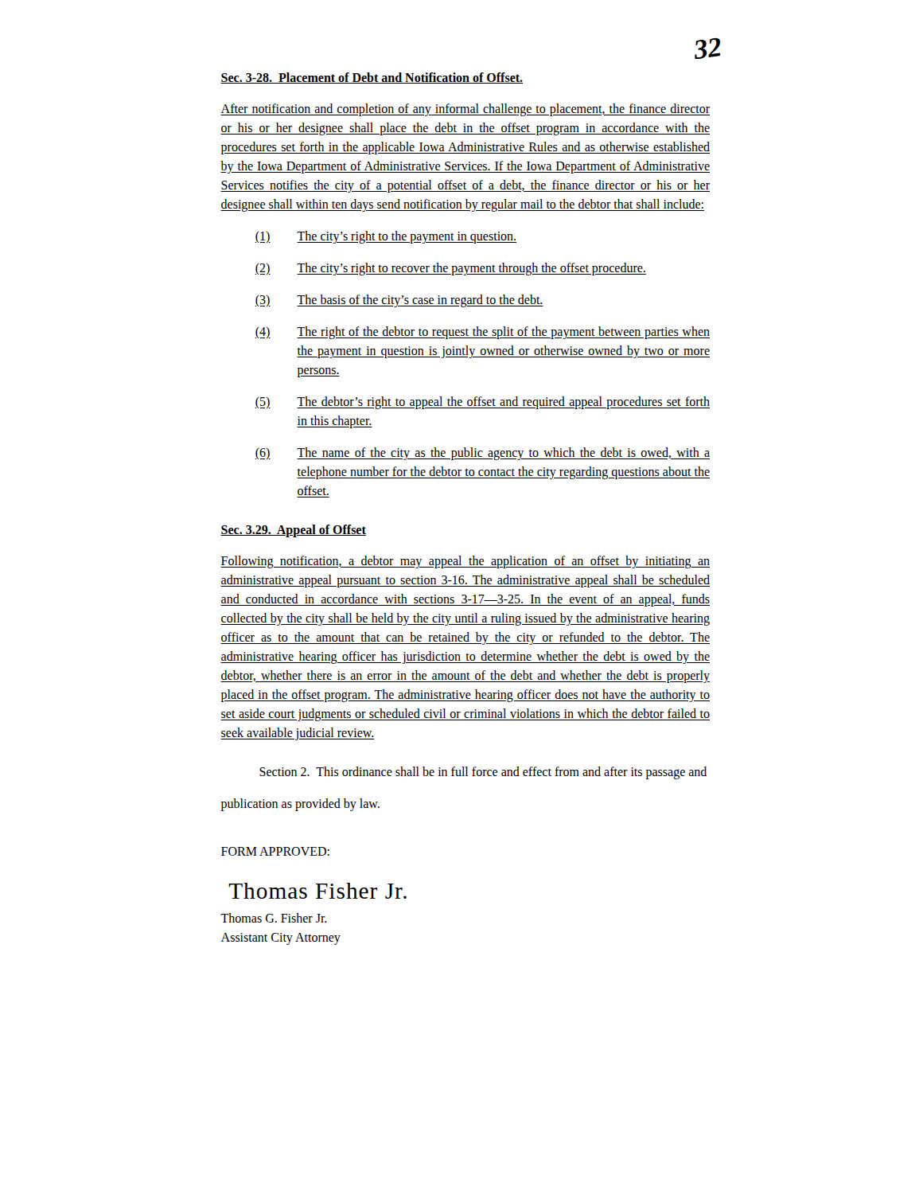32
Sec. 3-28. Placement of Debt and Notification of Offset.
After notification and completion of any informal challenge to placement, the finance director or his or her designee shall place the debt in the offset program in accordance with the procedures set forth in the applicable Iowa Administrative Rules and as otherwise established by the Iowa Department of Administrative Services. If the Iowa Department of Administrative Services notifies the city of a potential offset of a debt, the finance director or his or her designee shall within ten days send notification by regular mail to the debtor that shall include:
(1) The city’s right to the payment in question.
(2) The city’s right to recover the payment through the offset procedure.
(3) The basis of the city’s case in regard to the debt.
(4) The right of the debtor to request the split of the payment between parties when the payment in question is jointly owned or otherwise owned by two or more persons.
(5) The debtor’s right to appeal the offset and required appeal procedures set forth in this chapter.
(6) The name of the city as the public agency to which the debt is owed, with a telephone number for the debtor to contact the city regarding questions about the offset.
Sec. 3.29. Appeal of Offset
Following notification, a debtor may appeal the application of an offset by initiating an administrative appeal pursuant to section 3-16. The administrative appeal shall be scheduled and conducted in accordance with sections 3-17—3-25. In the event of an appeal, funds collected by the city shall be held by the city until a ruling issued by the administrative hearing officer as to the amount that can be retained by the city or refunded to the debtor. The administrative hearing officer has jurisdiction to determine whether the debt is owed by the debtor, whether there is an error in the amount of the debt and whether the debt is properly placed in the offset program. The administrative hearing officer does not have the authority to set aside court judgments or scheduled civil or criminal violations in which the debtor failed to seek available judicial review.
Section 2. This ordinance shall be in full force and effect from and after its passage and
publication as provided by law.
FORM APPROVED:
Thomas Fisher Jr.
Thomas G. Fisher Jr.
Assistant City Attorney